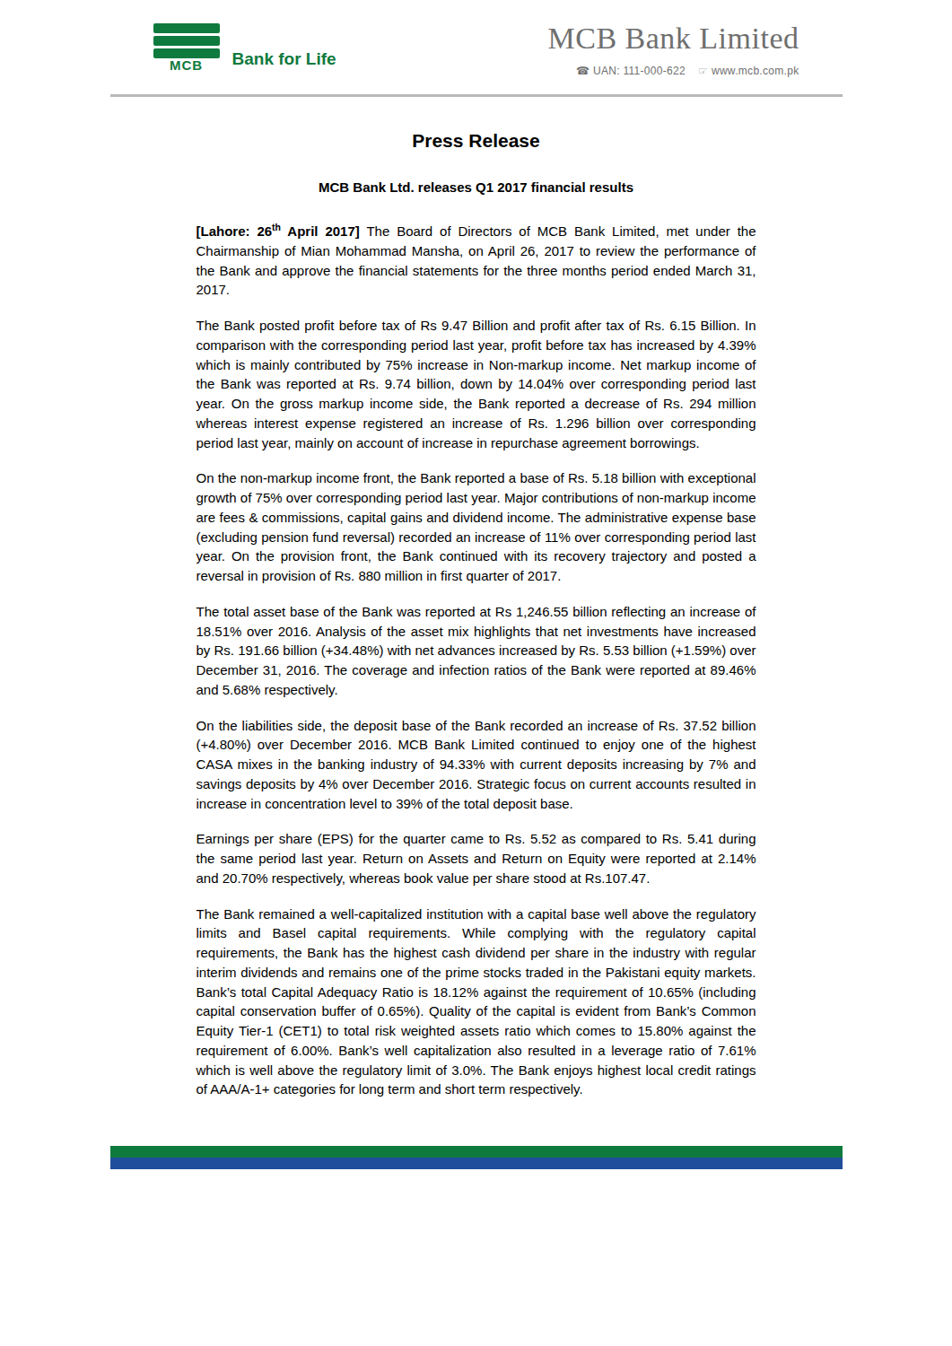MCB
Bank for Life
MCB Bank Limited
☎ UAN: 111-000-622 ☞ www.mcb.com.pk
Press Release
MCB Bank Ltd. releases Q1 2017 financial results
[Lahore: 26th April 2017] The Board of Directors of MCB Bank Limited, met under the Chairmanship of Mian Mohammad Mansha, on April 26, 2017 to review the performance of the Bank and approve the financial statements for the three months period ended March 31, 2017.
The Bank posted profit before tax of Rs 9.47 Billion and profit after tax of Rs. 6.15 Billion. In comparison with the corresponding period last year, profit before tax has increased by 4.39% which is mainly contributed by 75% increase in Non-markup income. Net markup income of the Bank was reported at Rs. 9.74 billion, down by 14.04% over corresponding period last year. On the gross markup income side, the Bank reported a decrease of Rs. 294 million whereas interest expense registered an increase of Rs. 1.296 billion over corresponding period last year, mainly on account of increase in repurchase agreement borrowings.
On the non-markup income front, the Bank reported a base of Rs. 5.18 billion with exceptional growth of 75% over corresponding period last year. Major contributions of non-markup income are fees & commissions, capital gains and dividend income. The administrative expense base (excluding pension fund reversal) recorded an increase of 11% over corresponding period last year. On the provision front, the Bank continued with its recovery trajectory and posted a reversal in provision of Rs. 880 million in first quarter of 2017.
The total asset base of the Bank was reported at Rs 1,246.55 billion reflecting an increase of 18.51% over 2016. Analysis of the asset mix highlights that net investments have increased by Rs. 191.66 billion (+34.48%) with net advances increased by Rs. 5.53 billion (+1.59%) over December 31, 2016. The coverage and infection ratios of the Bank were reported at 89.46% and 5.68% respectively.
On the liabilities side, the deposit base of the Bank recorded an increase of Rs. 37.52 billion (+4.80%) over December 2016. MCB Bank Limited continued to enjoy one of the highest CASA mixes in the banking industry of 94.33% with current deposits increasing by 7% and savings deposits by 4% over December 2016. Strategic focus on current accounts resulted in increase in concentration level to 39% of the total deposit base.
Earnings per share (EPS) for the quarter came to Rs. 5.52 as compared to Rs. 5.41 during the same period last year. Return on Assets and Return on Equity were reported at 2.14% and 20.70% respectively, whereas book value per share stood at Rs.107.47.
The Bank remained a well-capitalized institution with a capital base well above the regulatory limits and Basel capital requirements. While complying with the regulatory capital requirements, the Bank has the highest cash dividend per share in the industry with regular interim dividends and remains one of the prime stocks traded in the Pakistani equity markets. Bank’s total Capital Adequacy Ratio is 18.12% against the requirement of 10.65% (including capital conservation buffer of 0.65%). Quality of the capital is evident from Bank’s Common Equity Tier-1 (CET1) to total risk weighted assets ratio which comes to 15.80% against the requirement of 6.00%. Bank’s well capitalization also resulted in a leverage ratio of 7.61% which is well above the regulatory limit of 3.0%. The Bank enjoys highest local credit ratings of AAA/A-1+ categories for long term and short term respectively.